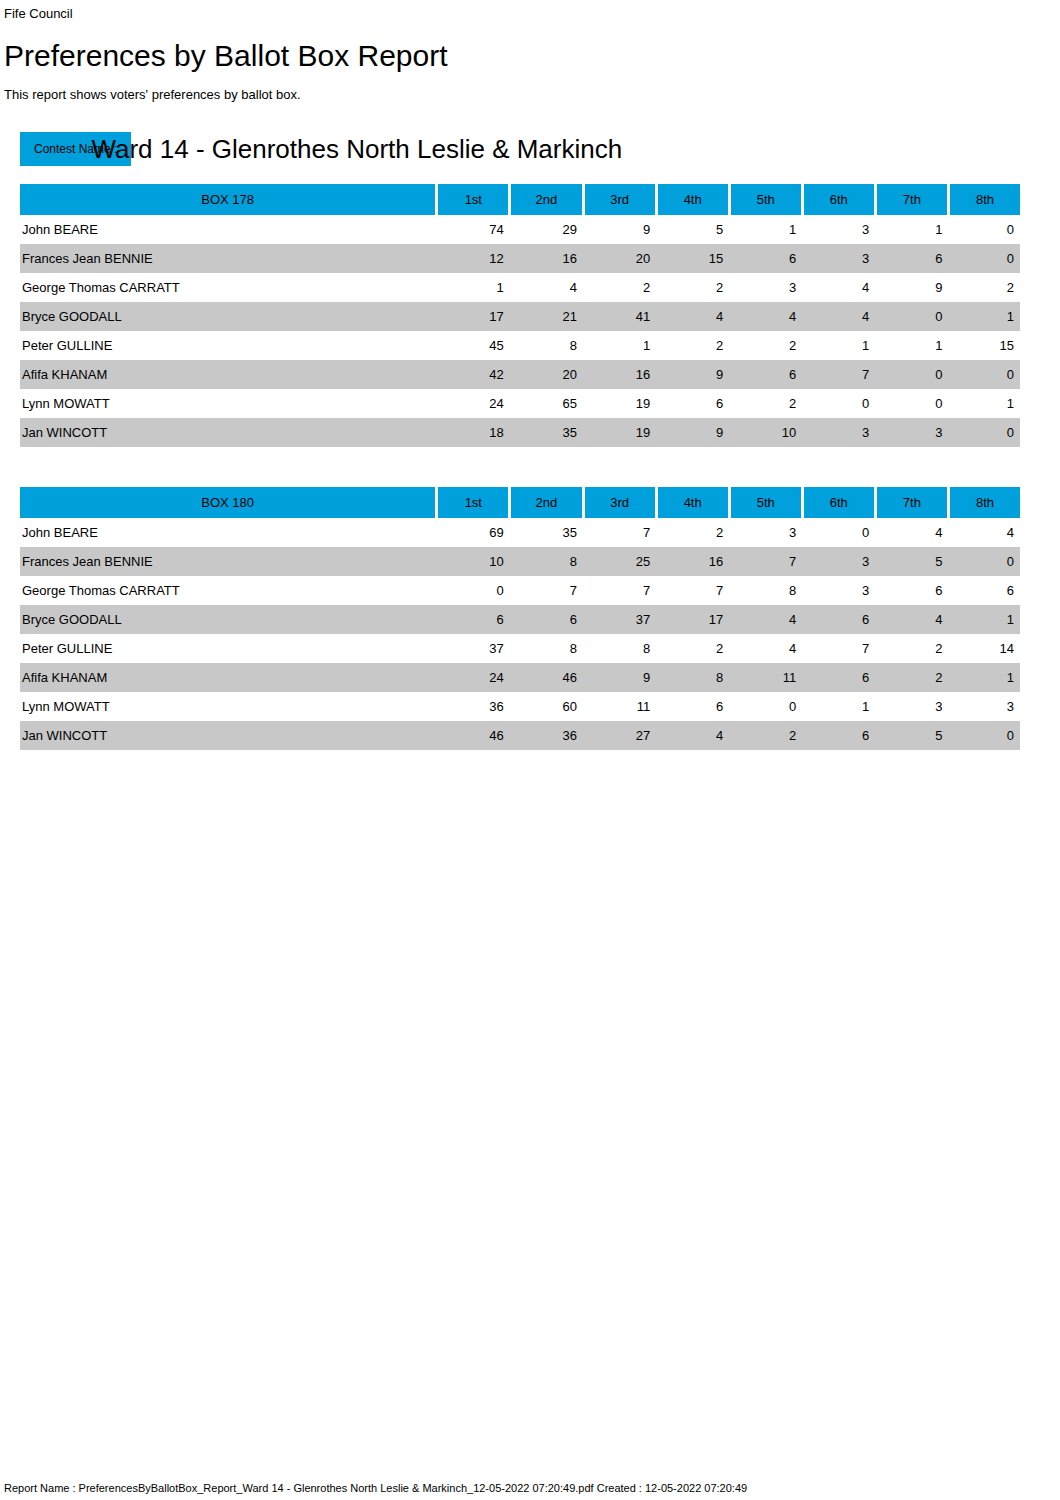Fife Council
Preferences by Ballot Box Report
This report shows voters' preferences by ballot box.
Contest Name : Ward 14 - Glenrothes North Leslie & Markinch
| BOX 178 | 1st | 2nd | 3rd | 4th | 5th | 6th | 7th | 8th |
| --- | --- | --- | --- | --- | --- | --- | --- | --- |
| John BEARE | 74 | 29 | 9 | 5 | 1 | 3 | 1 | 0 |
| Frances Jean BENNIE | 12 | 16 | 20 | 15 | 6 | 3 | 6 | 0 |
| George Thomas CARRATT | 1 | 4 | 2 | 2 | 3 | 4 | 9 | 2 |
| Bryce GOODALL | 17 | 21 | 41 | 4 | 4 | 4 | 0 | 1 |
| Peter GULLINE | 45 | 8 | 1 | 2 | 2 | 1 | 1 | 15 |
| Afifa KHANAM | 42 | 20 | 16 | 9 | 6 | 7 | 0 | 0 |
| Lynn MOWATT | 24 | 65 | 19 | 6 | 2 | 0 | 0 | 1 |
| Jan WINCOTT | 18 | 35 | 19 | 9 | 10 | 3 | 3 | 0 |
| BOX 180 | 1st | 2nd | 3rd | 4th | 5th | 6th | 7th | 8th |
| --- | --- | --- | --- | --- | --- | --- | --- | --- |
| John BEARE | 69 | 35 | 7 | 2 | 3 | 0 | 4 | 4 |
| Frances Jean BENNIE | 10 | 8 | 25 | 16 | 7 | 3 | 5 | 0 |
| George Thomas CARRATT | 0 | 7 | 7 | 7 | 8 | 3 | 6 | 6 |
| Bryce GOODALL | 6 | 6 | 37 | 17 | 4 | 6 | 4 | 1 |
| Peter GULLINE | 37 | 8 | 8 | 2 | 4 | 7 | 2 | 14 |
| Afifa KHANAM | 24 | 46 | 9 | 8 | 11 | 6 | 2 | 1 |
| Lynn MOWATT | 36 | 60 | 11 | 6 | 0 | 1 | 3 | 3 |
| Jan WINCOTT | 46 | 36 | 27 | 4 | 2 | 6 | 5 | 0 |
Report Name : PreferencesByBallotBox_Report_Ward 14 - Glenrothes North Leslie & Markinch_12-05-2022 07:20:49.pdf Created : 12-05-2022 07:20:49